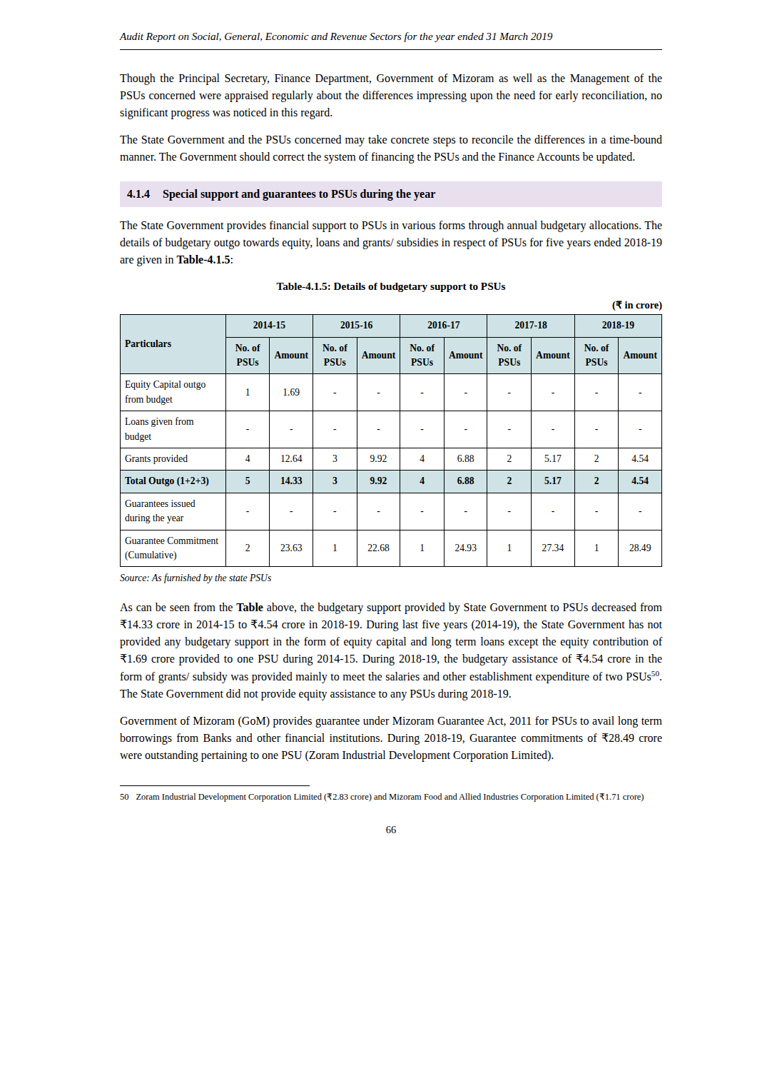Audit Report on Social, General, Economic and Revenue Sectors for the year ended 31 March 2019
Though the Principal Secretary, Finance Department, Government of Mizoram as well as the Management of the PSUs concerned were appraised regularly about the differences impressing upon the need for early reconciliation, no significant progress was noticed in this regard.
The State Government and the PSUs concerned may take concrete steps to reconcile the differences in a time-bound manner. The Government should correct the system of financing the PSUs and the Finance Accounts be updated.
4.1.4 Special support and guarantees to PSUs during the year
The State Government provides financial support to PSUs in various forms through annual budgetary allocations. The details of budgetary outgo towards equity, loans and grants/ subsidies in respect of PSUs for five years ended 2018-19 are given in Table-4.1.5:
Table-4.1.5: Details of budgetary support to PSUs
(₹ in crore)
| Particulars | 2014-15 | 2015-16 | 2016-17 | 2017-18 | 2018-19 |
| --- | --- | --- | --- | --- | --- |
| No. of PSUs | Amount | No. of PSUs | Amount | No. of PSUs | Amount | No. of PSUs | Amount | No. of PSUs | Amount |
| Equity Capital outgo from budget | 1 | 1.69 | - | - | - | - | - | - | - | - |
| Loans given from budget | - | - | - | - | - | - | - | - | - | - |
| Grants provided | 4 | 12.64 | 3 | 9.92 | 4 | 6.88 | 2 | 5.17 | 2 | 4.54 |
| Total Outgo (1+2+3) | 5 | 14.33 | 3 | 9.92 | 4 | 6.88 | 2 | 5.17 | 2 | 4.54 |
| Guarantees issued during the year | - | - | - | - | - | - | - | - | - | - |
| Guarantee Commitment (Cumulative) | 2 | 23.63 | 1 | 22.68 | 1 | 24.93 | 1 | 27.34 | 1 | 28.49 |
Source: As furnished by the state PSUs
As can be seen from the Table above, the budgetary support provided by State Government to PSUs decreased from ₹14.33 crore in 2014-15 to ₹4.54 crore in 2018-19. During last five years (2014-19), the State Government has not provided any budgetary support in the form of equity capital and long term loans except the equity contribution of ₹1.69 crore provided to one PSU during 2014-15. During 2018-19, the budgetary assistance of ₹4.54 crore in the form of grants/ subsidy was provided mainly to meet the salaries and other establishment expenditure of two PSUs50. The State Government did not provide equity assistance to any PSUs during 2018-19.
Government of Mizoram (GoM) provides guarantee under Mizoram Guarantee Act, 2011 for PSUs to avail long term borrowings from Banks and other financial institutions. During 2018-19, Guarantee commitments of ₹28.49 crore were outstanding pertaining to one PSU (Zoram Industrial Development Corporation Limited).
50 Zoram Industrial Development Corporation Limited (₹2.83 crore) and Mizoram Food and Allied Industries Corporation Limited (₹1.71 crore)
66